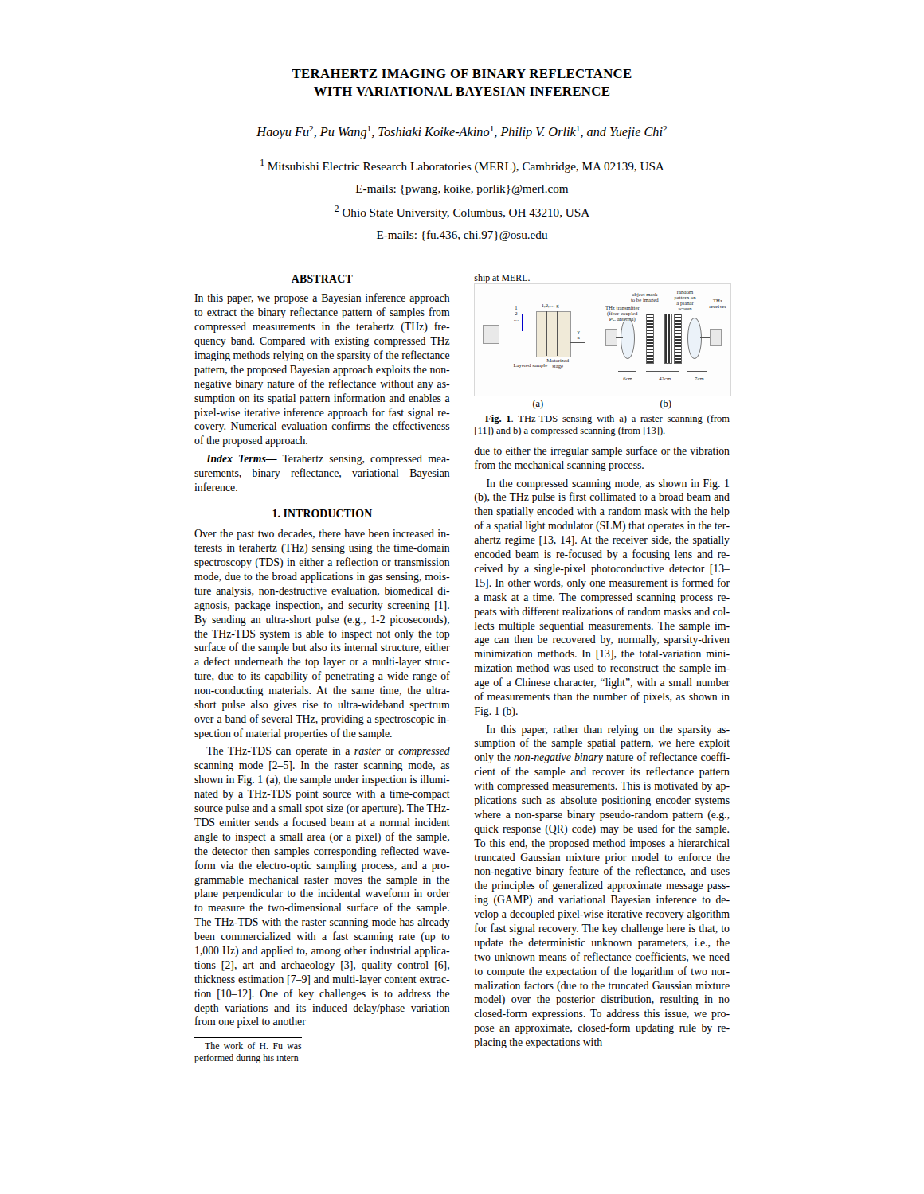Terahertz Imaging of Binary Reflectance
with Variational Bayesian Inference
Haoyu Fu2, Pu Wang1, Toshiaki Koike-Akino1, Philip V. Orlik1, and Yuejie Chi2
1 Mitsubishi Electric Research Laboratories (MERL), Cambridge, MA 02139, USA
E-mails: {pwang, koike, porlik}@merl.com
2 Ohio State University, Columbus, OH 43210, USA
E-mails: {fu.436, chi.97}@osu.edu
ABSTRACT
In this paper, we propose a Bayesian inference approach to extract the binary reflectance pattern of samples from compressed measurements in the terahertz (THz) frequency band. Compared with existing compressed THz imaging methods relying on the sparsity of the reflectance pattern, the proposed Bayesian approach exploits the non-negative binary nature of the reflectance without any assumption on its spatial pattern information and enables a pixel-wise iterative inference approach for fast signal recovery. Numerical evaluation confirms the effectiveness of the proposed approach.
Index Terms— Terahertz sensing, compressed measurements, binary reflectance, variational Bayesian inference.
1. Introduction
Over the past two decades, there have been increased interests in terahertz (THz) sensing using the time-domain spectroscopy (TDS) in either a reflection or transmission mode, due to the broad applications in gas sensing, moisture analysis, non-destructive evaluation, biomedical diagnosis, package inspection, and security screening [1]. By sending an ultra-short pulse (e.g., 1-2 picoseconds), the THz-TDS system is able to inspect not only the top surface of the sample but also its internal structure, either a defect underneath the top layer or a multi-layer structure, due to its capability of penetrating a wide range of non-conducting materials. At the same time, the ultra-short pulse also gives rise to ultra-wideband spectrum over a band of several THz, providing a spectroscopic inspection of material properties of the sample.
The THz-TDS can operate in a raster or compressed scanning mode [2–5]. In the raster scanning mode, as shown in Fig. 1 (a), the sample under inspection is illuminated by a THz-TDS point source with a time-compact source pulse and a small spot size (or aperture). The THz-TDS emitter sends a focused beam at a normal incident angle to inspect a small area (or a pixel) of the sample, the detector then samples corresponding reflected waveform via the electro-optic sampling process, and a programmable mechanical raster moves the sample in the plane perpendicular to the incidental waveform in order to measure the two-dimensional surface of the sample. The THz-TDS with the raster scanning mode has already been commercialized with a fast scanning rate (up to 1,000 Hz) and applied to, among other industrial applications [2], art and archaeology [3], quality control [6], thickness estimation [7–9] and multi-layer content extraction [10–12]. One of key challenges is to address the depth variations and its induced delay/phase variation from one pixel to another
The work of H. Fu was performed during his internship at MERL.
1
2
…
1,2,… g
Layered sample
Motorized
stage
y
x
object mask
to be imaged
random
pattern on
a planar
screen
THz receiver
THz transmitter
(fiber-coupled
PC antenna)
6cm
42cm
7cm
(a)(b)
Fig. 1. THz-TDS sensing with a) a raster scanning (from [11]) and b) a compressed scanning (from [13]).
due to either the irregular sample surface or the vibration from the mechanical scanning process.
In the compressed scanning mode, as shown in Fig. 1 (b), the THz pulse is first collimated to a broad beam and then spatially encoded with a random mask with the help of a spatial light modulator (SLM) that operates in the terahertz regime [13, 14]. At the receiver side, the spatially encoded beam is re-focused by a focusing lens and received by a single-pixel photoconductive detector [13–15]. In other words, only one measurement is formed for a mask at a time. The compressed scanning process repeats with different realizations of random masks and collects multiple sequential measurements. The sample image can then be recovered by, normally, sparsity-driven minimization methods. In [13], the total-variation minimization method was used to reconstruct the sample image of a Chinese character, “light”, with a small number of measurements than the number of pixels, as shown in Fig. 1 (b).
In this paper, rather than relying on the sparsity assumption of the sample spatial pattern, we here exploit only the non-negative binary nature of reflectance coefficient of the sample and recover its reflectance pattern with compressed measurements. This is motivated by applications such as absolute positioning encoder systems where a non-sparse binary pseudo-random pattern (e.g., quick response (QR) code) may be used for the sample. To this end, the proposed method imposes a hierarchical truncated Gaussian mixture prior model to enforce the non-negative binary feature of the reflectance, and uses the principles of generalized approximate message passing (GAMP) and variational Bayesian inference to develop a decoupled pixel-wise iterative recovery algorithm for fast signal recovery. The key challenge here is that, to update the deterministic unknown parameters, i.e., the two unknown means of reflectance coefficients, we need to compute the expectation of the logarithm of two normalization factors (due to the truncated Gaussian mixture model) over the posterior distribution, resulting in no closed-form expressions. To address this issue, we propose an approximate, closed-form updating rule by replacing the expectations with